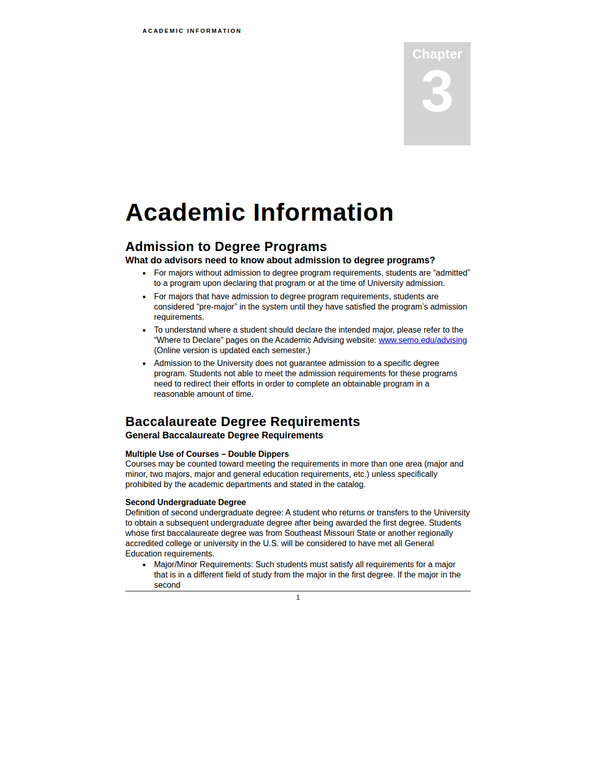ACADEMIC INFORMATION
Chapter
3
Academic Information
Admission to Degree Programs
What do advisors need to know about admission to degree programs?
For majors without admission to degree program requirements, students are “admitted” to a program upon declaring that program or at the time of University admission.
For majors that have admission to degree program requirements, students are considered “pre-major” in the system until they have satisfied the program’s admission requirements.
To understand where a student should declare the intended major, please refer to the “Where to Declare” pages on the Academic Advising website: www.semo.edu/advising (Online version is updated each semester.)
Admission to the University does not guarantee admission to a specific degree program. Students not able to meet the admission requirements for these programs need to redirect their efforts in order to complete an obtainable program in a reasonable amount of time.
Baccalaureate Degree Requirements
General Baccalaureate Degree Requirements
Multiple Use of Courses – Double Dippers
Courses may be counted toward meeting the requirements in more than one area (major and minor, two majors, major and general education requirements, etc.) unless specifically prohibited by the academic departments and stated in the catalog.
Second Undergraduate Degree
Definition of second undergraduate degree: A student who returns or transfers to the University to obtain a subsequent undergraduate degree after being awarded the first degree. Students whose first baccalaureate degree was from Southeast Missouri State or another regionally accredited college or university in the U.S. will be considered to have met all General Education requirements.
Major/Minor Requirements: Such students must satisfy all requirements for a major that is in a different field of study from the major in the first degree. If the major in the second
1